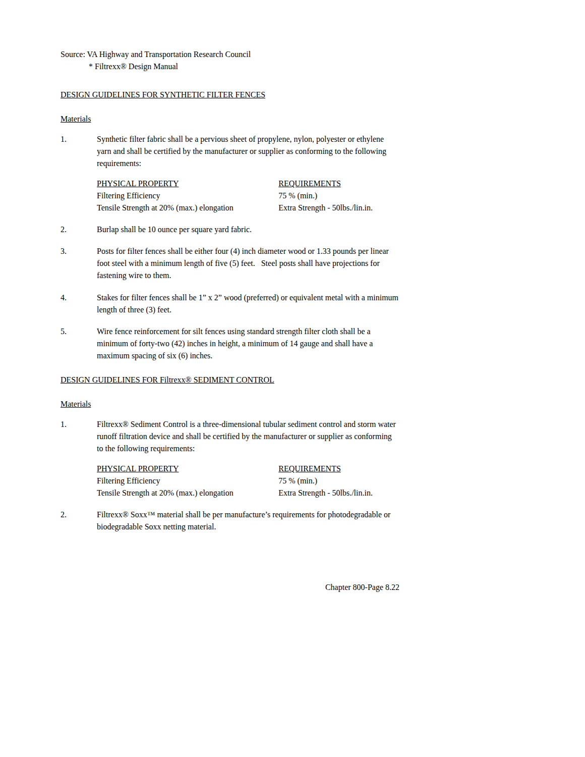Source: VA Highway and Transportation Research Council
* Filtrexx® Design Manual
DESIGN GUIDELINES FOR SYNTHETIC FILTER FENCES
Materials
1. Synthetic filter fabric shall be a pervious sheet of propylene, nylon, polyester or ethylene yarn and shall be certified by the manufacturer or supplier as conforming to the following requirements:
| PHYSICAL PROPERTY | REQUIREMENTS |
| --- | --- |
| Filtering Efficiency | 75 % (min.) |
| Tensile Strength at 20% (max.) elongation | Extra Strength - 50lbs./lin.in. |
2. Burlap shall be 10 ounce per square yard fabric.
3. Posts for filter fences shall be either four (4) inch diameter wood or 1.33 pounds per linear foot steel with a minimum length of five (5) feet. Steel posts shall have projections for fastening wire to them.
4. Stakes for filter fences shall be 1” x 2” wood (preferred) or equivalent metal with a minimum length of three (3) feet.
5. Wire fence reinforcement for silt fences using standard strength filter cloth shall be a minimum of forty-two (42) inches in height, a minimum of 14 gauge and shall have a maximum spacing of six (6) inches.
DESIGN GUIDELINES FOR Filtrexx® SEDIMENT CONTROL
Materials
1. Filtrexx® Sediment Control is a three-dimensional tubular sediment control and storm water runoff filtration device and shall be certified by the manufacturer or supplier as conforming to the following requirements:
| PHYSICAL PROPERTY | REQUIREMENTS |
| --- | --- |
| Filtering Efficiency | 75 % (min.) |
| Tensile Strength at 20% (max.) elongation | Extra Strength - 50lbs./lin.in. |
2. Filtrexx® Soxx™ material shall be per manufacture’s requirements for photodegradable or biodegradable Soxx netting material.
Chapter 800-Page 8.22